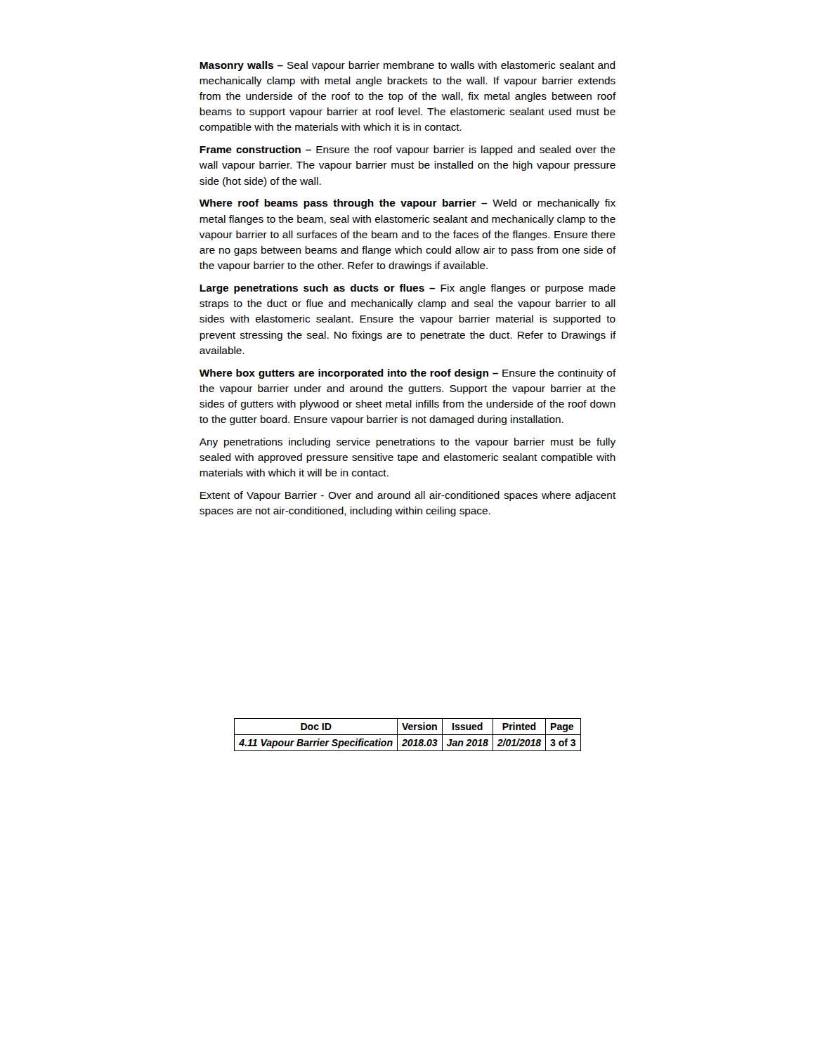Masonry walls – Seal vapour barrier membrane to walls with elastomeric sealant and mechanically clamp with metal angle brackets to the wall. If vapour barrier extends from the underside of the roof to the top of the wall, fix metal angles between roof beams to support vapour barrier at roof level. The elastomeric sealant used must be compatible with the materials with which it is in contact.
Frame construction – Ensure the roof vapour barrier is lapped and sealed over the wall vapour barrier. The vapour barrier must be installed on the high vapour pressure side (hot side) of the wall.
Where roof beams pass through the vapour barrier – Weld or mechanically fix metal flanges to the beam, seal with elastomeric sealant and mechanically clamp to the vapour barrier to all surfaces of the beam and to the faces of the flanges. Ensure there are no gaps between beams and flange which could allow air to pass from one side of the vapour barrier to the other. Refer to drawings if available.
Large penetrations such as ducts or flues – Fix angle flanges or purpose made straps to the duct or flue and mechanically clamp and seal the vapour barrier to all sides with elastomeric sealant. Ensure the vapour barrier material is supported to prevent stressing the seal. No fixings are to penetrate the duct. Refer to Drawings if available.
Where box gutters are incorporated into the roof design – Ensure the continuity of the vapour barrier under and around the gutters. Support the vapour barrier at the sides of gutters with plywood or sheet metal infills from the underside of the roof down to the gutter board. Ensure vapour barrier is not damaged during installation.
Any penetrations including service penetrations to the vapour barrier must be fully sealed with approved pressure sensitive tape and elastomeric sealant compatible with materials with which it will be in contact.
Extent of Vapour Barrier - Over and around all air-conditioned spaces where adjacent spaces are not air-conditioned, including within ceiling space.
| Doc ID | Version | Issued | Printed | Page |
| --- | --- | --- | --- | --- |
| 4.11 Vapour Barrier Specification | 2018.03 | Jan 2018 | 2/01/2018 | 3 of 3 |